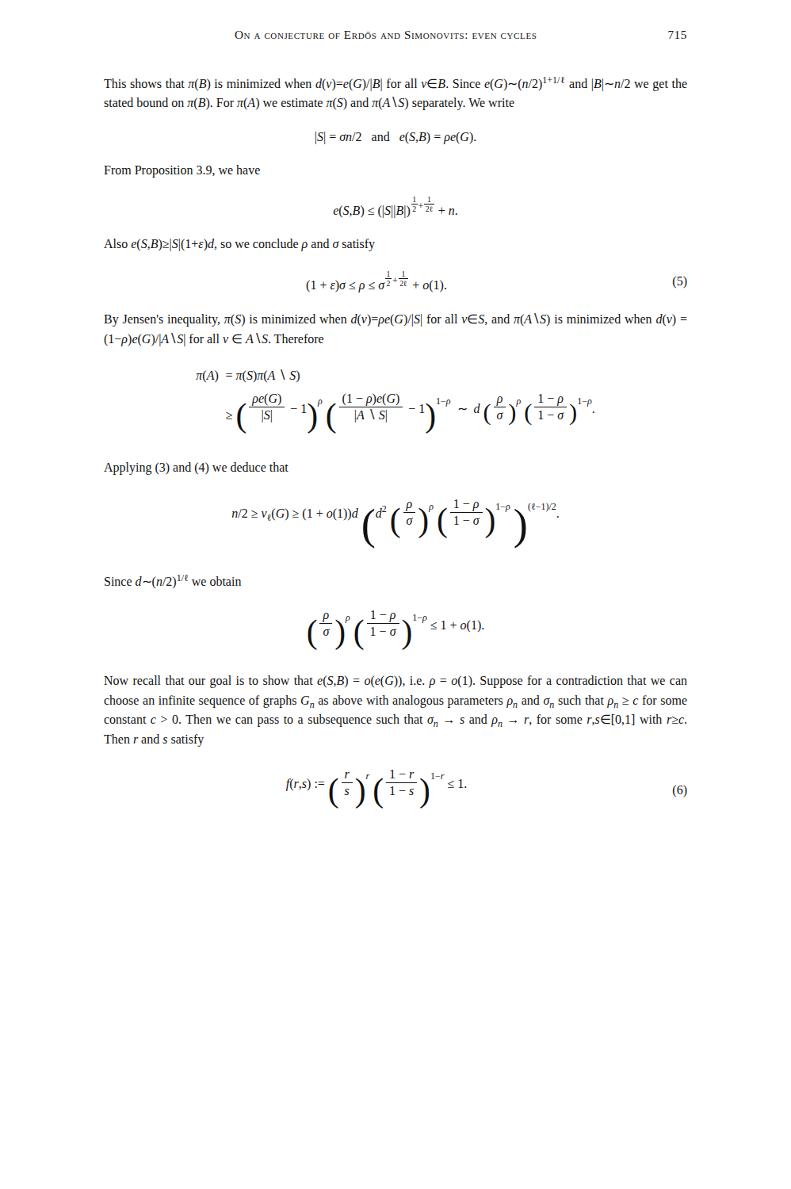On a conjecture of Erdős and Simonovits: even cycles 715
This shows that π(B) is minimized when d(v)=e(G)/|B| for all v∈B. Since e(G)∼(n/2)1+1/ℓ and |B|∼n/2 we get the stated bound on π(B). For π(A) we estimate π(S) and π(A∖S) separately. We write
|S| = σn/2 and e(S,B) = ρe(G).
From Proposition 3.9, we have
e(S,B) ≤ (|S||B|)12+12ℓ + n.
Also e(S,B)≥|S|(1+ε)d, so we conclude ρ and σ satisfy
(1 + ε)σ ≤ ρ ≤ σ12+12ℓ + o(1).
(5)
By Jensen's inequality, π(S) is minimized when d(v)=ρe(G)/|S| for all v∈S, and π(A∖S) is minimized when d(v) = (1−ρ)e(G)/|A∖S| for all v ∈ A∖S. Therefore
| π ( A ) | = | π ( S ) π ( A ∖ S ) |
| | ≥ | ( ρe ( G ) / S / − 1 ) ρ ( (1 − ρ ) e ( G ) / A ∖ S / − 1 ) 1− ρ ∼ d ( ρ σ ) ρ ( 1 − ρ 1 − σ ) 1− ρ . |
Applying (3) and (4) we deduce that
n/2 ≥ νℓ(G) ≥ (1 + o(1))d (d2 (ρσ) ρ (1 − ρ 1 − σ) 1−ρ )(ℓ−1)/2.
Since d∼(n/2)1/ℓ we obtain
(ρσ) ρ (1 − ρ 1 − σ) 1−ρ ≤ 1 + o(1).
Now recall that our goal is to show that e(S,B) = o(e(G)), i.e. ρ = o(1). Suppose for a contradiction that we can choose an infinite sequence of graphs Gn as above with analogous parameters ρn and σn such that ρn ≥ c for some constant c > 0. Then we can pass to a subsequence such that σn → s and ρn → r, for some r,s∈[0,1] with r≥c. Then r and s satisfy
f(r,s) := (rs) r (1 − r 1 − s) 1−r ≤ 1.
(6)